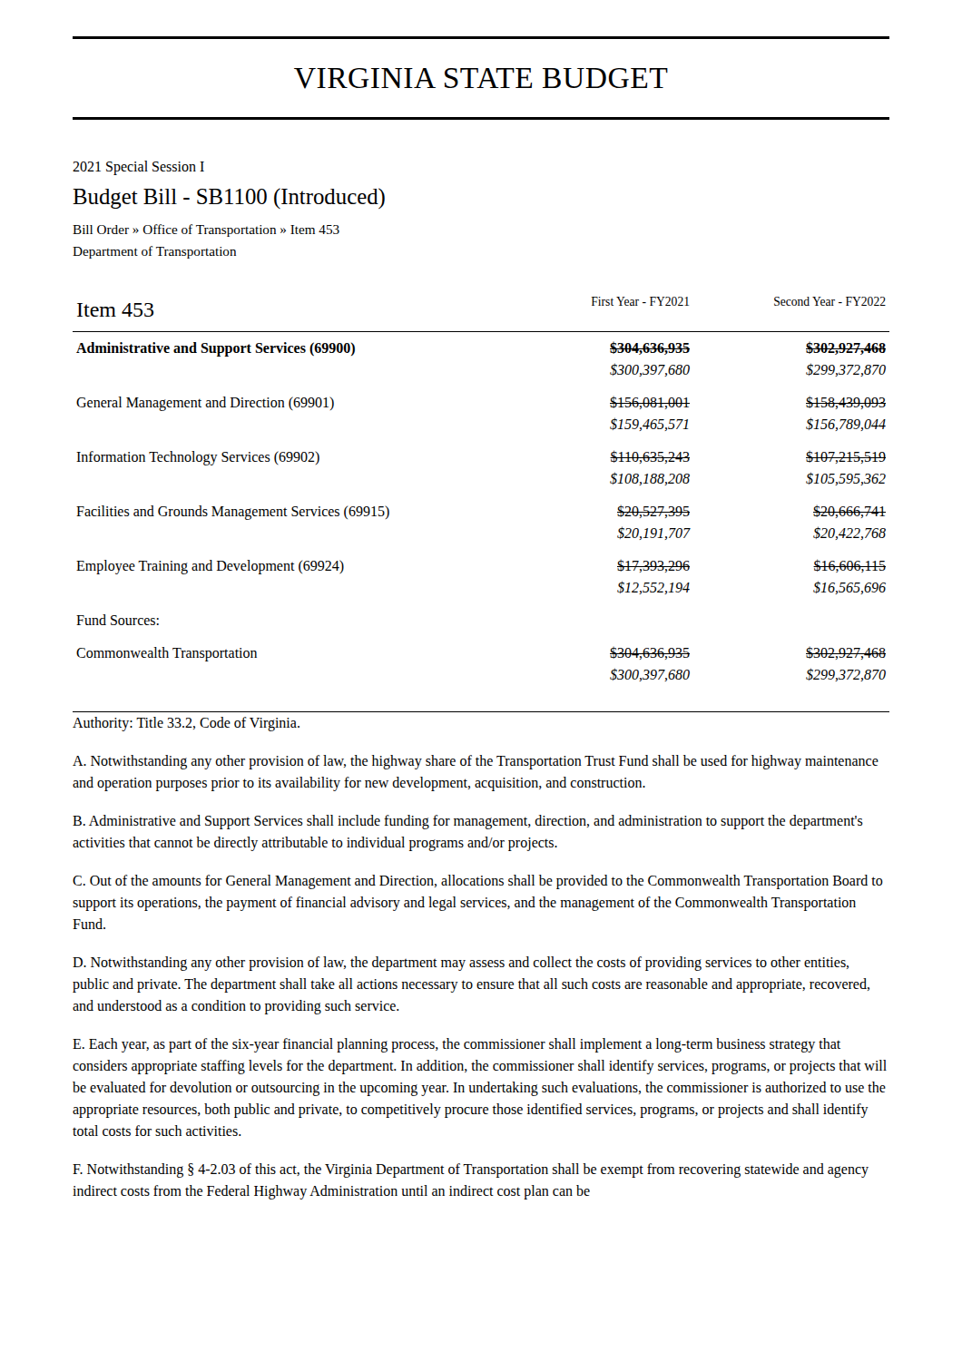VIRGINIA STATE BUDGET
2021 Special Session I
Budget Bill - SB1100 (Introduced)
Bill Order » Office of Transportation » Item 453
Department of Transportation
| Item 453 | First Year - FY2021 | Second Year - FY2022 |
| --- | --- | --- |
| Administrative and Support Services (69900) | $304,636,935 $300,397,680 | $302,927,468 $299,372,870 |
| General Management and Direction (69901) | $156,081,001 $159,465,571 | $158,439,093 $156,789,044 |
| Information Technology Services (69902) | $110,635,243 $108,188,208 | $107,215,519 $105,595,362 |
| Facilities and Grounds Management Services (69915) | $20,527,395 $20,191,707 | $20,666,741 $20,422,768 |
| Employee Training and Development (69924) | $17,393,296 $12,552,194 | $16,606,115 $16,565,696 |
| Fund Sources: | | |
| Commonwealth Transportation | $304,636,935 $300,397,680 | $302,927,468 $299,372,870 |
Authority: Title 33.2, Code of Virginia.
A. Notwithstanding any other provision of law, the highway share of the Transportation Trust Fund shall be used for highway maintenance and operation purposes prior to its availability for new development, acquisition, and construction.
B. Administrative and Support Services shall include funding for management, direction, and administration to support the department's activities that cannot be directly attributable to individual programs and/or projects.
C. Out of the amounts for General Management and Direction, allocations shall be provided to the Commonwealth Transportation Board to support its operations, the payment of financial advisory and legal services, and the management of the Commonwealth Transportation Fund.
D. Notwithstanding any other provision of law, the department may assess and collect the costs of providing services to other entities, public and private. The department shall take all actions necessary to ensure that all such costs are reasonable and appropriate, recovered, and understood as a condition to providing such service.
E. Each year, as part of the six-year financial planning process, the commissioner shall implement a long-term business strategy that considers appropriate staffing levels for the department. In addition, the commissioner shall identify services, programs, or projects that will be evaluated for devolution or outsourcing in the upcoming year. In undertaking such evaluations, the commissioner is authorized to use the appropriate resources, both public and private, to competitively procure those identified services, programs, or projects and shall identify total costs for such activities.
F. Notwithstanding § 4-2.03 of this act, the Virginia Department of Transportation shall be exempt from recovering statewide and agency indirect costs from the Federal Highway Administration until an indirect cost plan can be